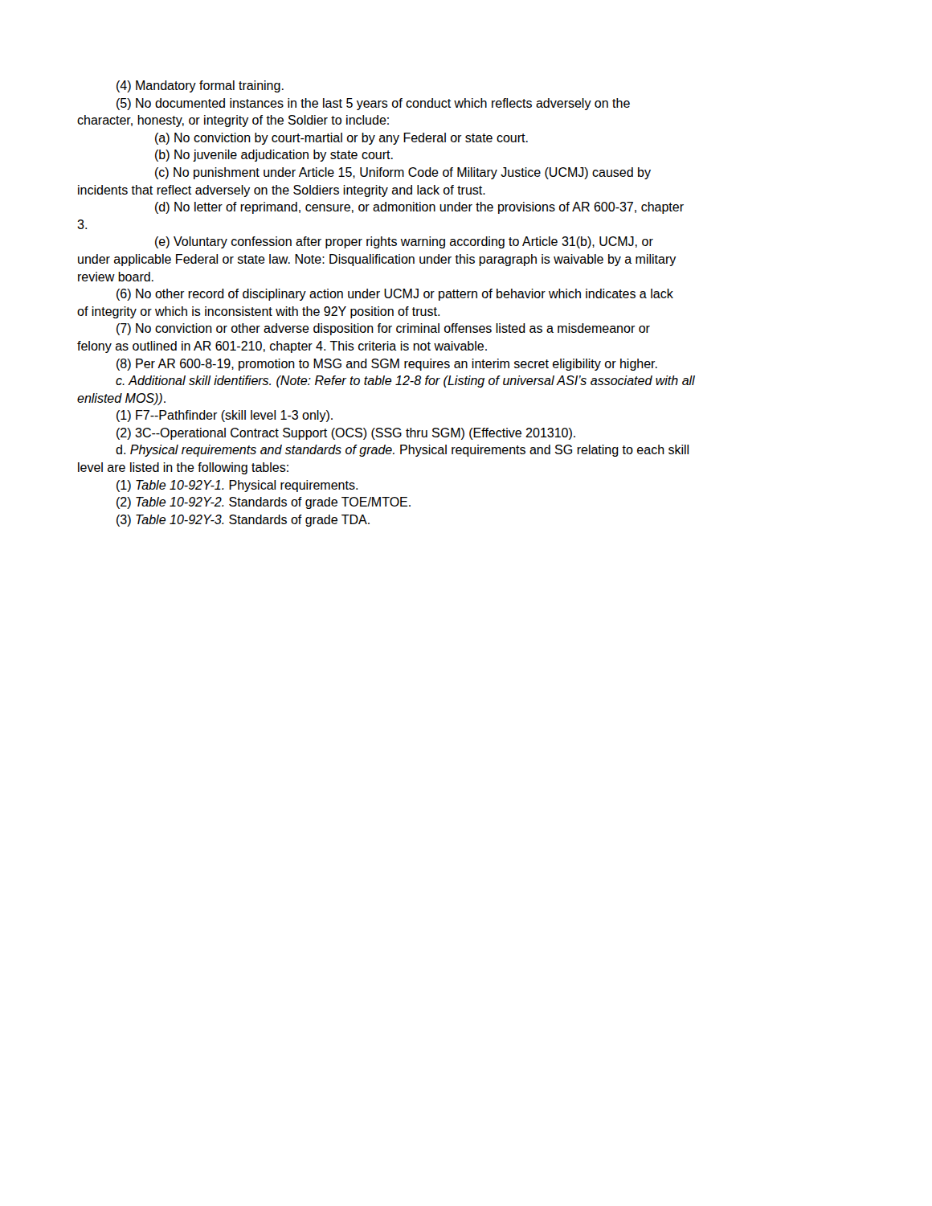(4) Mandatory formal training.
(5) No documented instances in the last 5 years of conduct which reflects adversely on the
character, honesty, or integrity of the Soldier to include:
(a) No conviction by court-martial or by any Federal or state court.
(b) No juvenile adjudication by state court.
(c) No punishment under Article 15, Uniform Code of Military Justice (UCMJ) caused by
incidents that reflect adversely on the Soldiers integrity and lack of trust.
(d) No letter of reprimand, censure, or admonition under the provisions of AR 600-37, chapter
3.
(e) Voluntary confession after proper rights warning according to Article 31(b), UCMJ, or
under applicable Federal or state law. Note: Disqualification under this paragraph is waivable by a military
review board.
(6) No other record of disciplinary action under UCMJ or pattern of behavior which indicates a lack
of integrity or which is inconsistent with the 92Y position of trust.
(7) No conviction or other adverse disposition for criminal offenses listed as a misdemeanor or
felony as outlined in AR 601-210, chapter 4. This criteria is not waivable.
(8) Per AR 600-8-19, promotion to MSG and SGM requires an interim secret eligibility or higher.
c. Additional skill identifiers. (Note: Refer to table 12-8 for (Listing of universal ASI’s associated with all
enlisted MOS)).
(1) F7--Pathfinder (skill level 1-3 only).
(2) 3C--Operational Contract Support (OCS) (SSG thru SGM) (Effective 201310).
d. Physical requirements and standards of grade. Physical requirements and SG relating to each skill
level are listed in the following tables:
(1) Table 10-92Y-1. Physical requirements.
(2) Table 10-92Y-2. Standards of grade TOE/MTOE.
(3) Table 10-92Y-3. Standards of grade TDA.